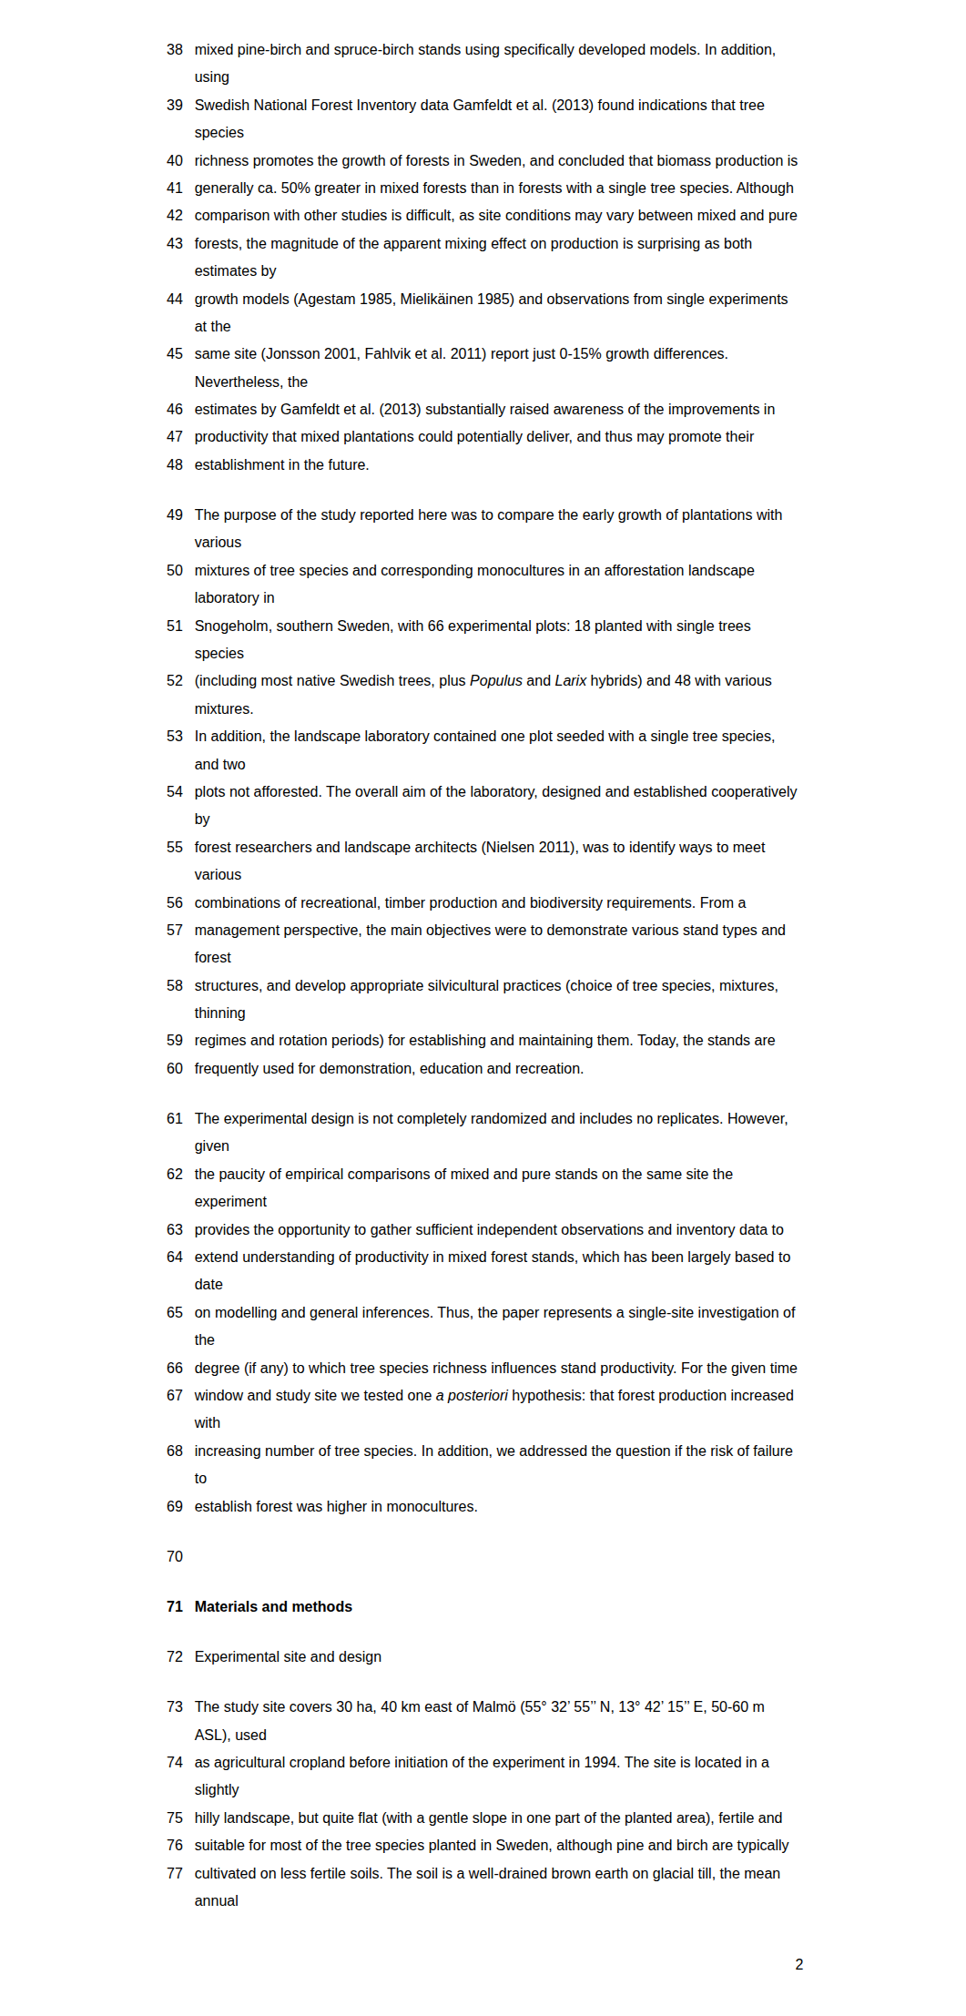38mixed pine-birch and spruce-birch stands using specifically developed models. In addition, using 39 Swedish National Forest Inventory data Gamfeldt et al. (2013) found indications that tree species 40richness promotes the growth of forests in Sweden, and concluded that biomass production is 41generally ca. 50% greater in mixed forests than in forests with a single tree species. Although 42comparison with other studies is difficult, as site conditions may vary between mixed and pure 43forests, the magnitude of the apparent mixing effect on production is surprising as both estimates by 44growth models (Agestam 1985, Mielikäinen 1985) and observations from single experiments at the 45same site (Jonsson 2001, Fahlvik et al. 2011) report just 0-15% growth differences. Nevertheless, the 46estimates by Gamfeldt et al. (2013) substantially raised awareness of the improvements in 47productivity that mixed plantations could potentially deliver, and thus may promote their 48establishment in the future.
49 The purpose of the study reported here was to compare the early growth of plantations with various 50mixtures of tree species and corresponding monocultures in an afforestation landscape laboratory in 51 Snogeholm, southern Sweden, with 66 experimental plots: 18 planted with single trees species 52(including most native Swedish trees, plus Populus and Larix hybrids) and 48 with various mixtures. 53 In addition, the landscape laboratory contained one plot seeded with a single tree species, and two 54plots not afforested. The overall aim of the laboratory, designed and established cooperatively by 55forest researchers and landscape architects (Nielsen 2011), was to identify ways to meet various 56combinations of recreational, timber production and biodiversity requirements. From a 57management perspective, the main objectives were to demonstrate various stand types and forest 58structures, and develop appropriate silvicultural practices (choice of tree species, mixtures, thinning 59regimes and rotation periods) for establishing and maintaining them. Today, the stands are 60frequently used for demonstration, education and recreation.
61 The experimental design is not completely randomized and includes no replicates. However, given 62the paucity of empirical comparisons of mixed and pure stands on the same site the experiment 63provides the opportunity to gather sufficient independent observations and inventory data to 64extend understanding of productivity in mixed forest stands, which has been largely based to date 65on modelling and general inferences. Thus, the paper represents a single-site investigation of the 66degree (if any) to which tree species richness influences stand productivity. For the given time 67window and study site we tested one a posteriori hypothesis: that forest production increased with 68increasing number of tree species. In addition, we addressed the question if the risk of failure to 69establish forest was higher in monocultures.
70
71 Materials and methods
72 Experimental site and design
73 The study site covers 30 ha, 40 km east of Malmö (55° 32’ 55’’ N, 13° 42’ 15’’ E, 50-60 m ASL), used 74as agricultural cropland before initiation of the experiment in 1994. The site is located in a slightly 75hilly landscape, but quite flat (with a gentle slope in one part of the planted area), fertile and 76suitable for most of the tree species planted in Sweden, although pine and birch are typically 77cultivated on less fertile soils. The soil is a well-drained brown earth on glacial till, the mean annual
2